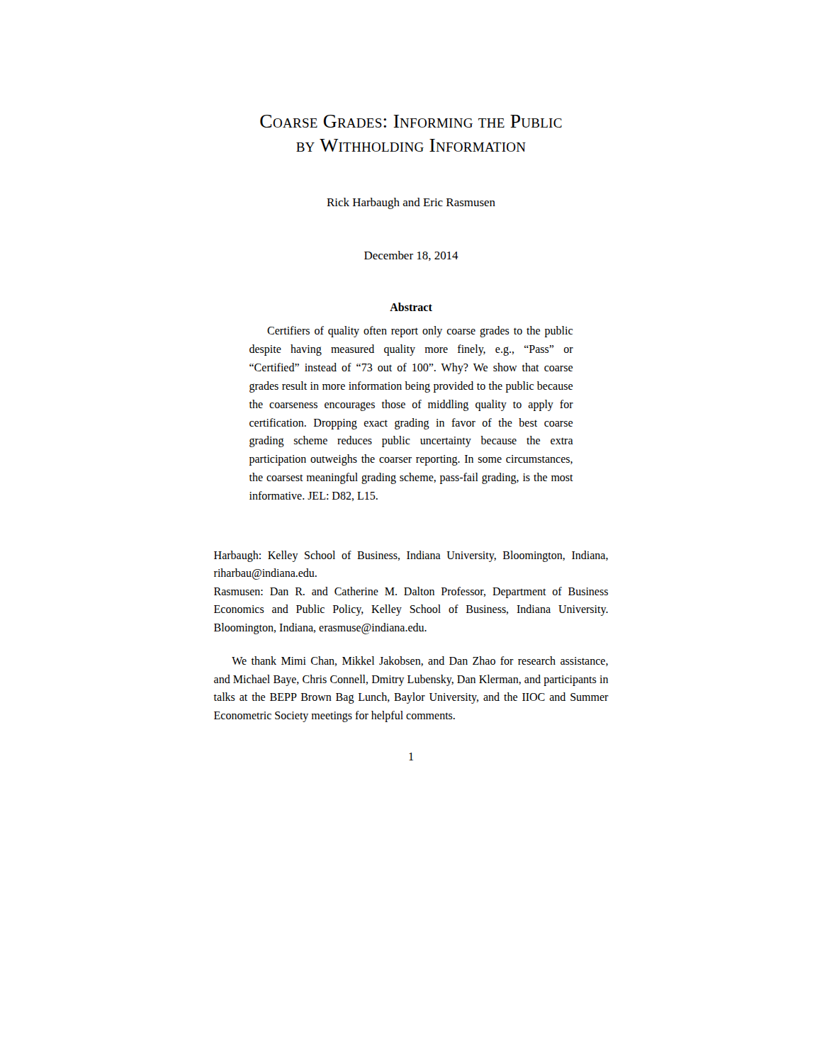Coarse Grades: Informing the Public
by Withholding Information
Rick Harbaugh and Eric Rasmusen
December 18, 2014
Abstract
Certifiers of quality often report only coarse grades to the public despite having measured quality more finely, e.g., “Pass” or “Certified” instead of “73 out of 100”. Why? We show that coarse grades result in more information being provided to the public because the coarseness encourages those of middling quality to apply for certification. Dropping exact grading in favor of the best coarse grading scheme reduces public uncertainty because the extra participation outweighs the coarser reporting. In some circumstances, the coarsest meaningful grading scheme, pass-fail grading, is the most informative. JEL: D82, L15.
Harbaugh: Kelley School of Business, Indiana University, Bloomington, Indiana, riharbau@indiana.edu.
Rasmusen: Dan R. and Catherine M. Dalton Professor, Department of Business Economics and Public Policy, Kelley School of Business, Indiana University. Bloomington, Indiana, erasmuse@indiana.edu.
We thank Mimi Chan, Mikkel Jakobsen, and Dan Zhao for research assistance, and Michael Baye, Chris Connell, Dmitry Lubensky, Dan Klerman, and participants in talks at the BEPP Brown Bag Lunch, Baylor University, and the IIOC and Summer Econometric Society meetings for helpful comments.
1